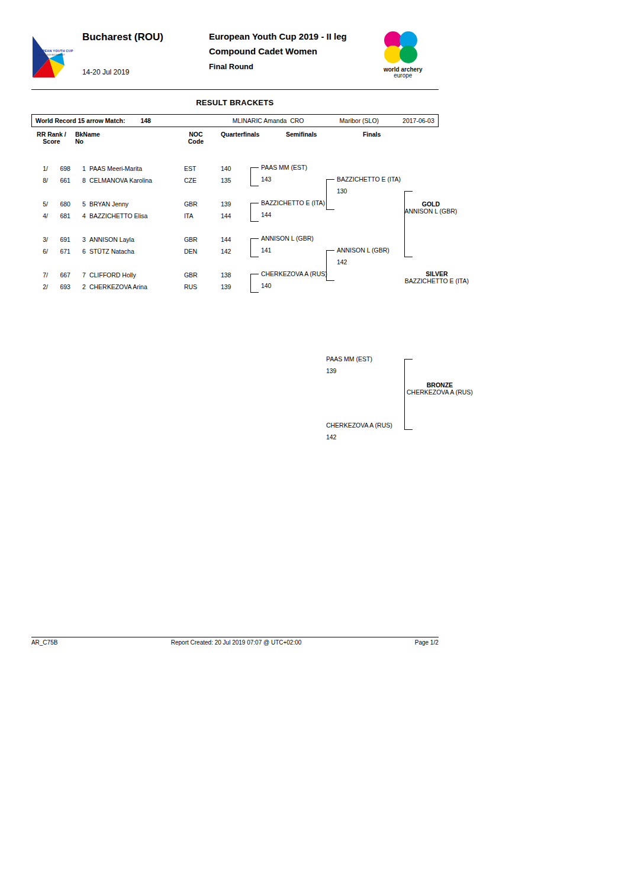EUROPEAN YOUTH CUP
15-20 July 2019 BUCHAREST
Bucharest (ROU)
14-20 Jul 2019
European Youth Cup 2019 - II leg
Compound Cadet Women
Final Round
world archeryeurope
RESULT BRACKETS
World Record 15 arrow Match: 148 MLINARIC Amanda CRO Maribor (SLO) 2017-06-03
RR Rank /Score
BkName No
NOC Code
Quarterfinals
Semifinals
Finals
1/ 698 1 PAAS Meeri-Marita EST 140
8/ 661 8 CELMANOVA Karolina CZE 135
5/ 680 5 BRYAN Jenny GBR 139
4/ 681 4 BAZZICHETTO Elisa ITA 144
3/ 691 3 ANNISON Layla GBR 144
6/ 671 6 STÜTZ Natacha DEN 142
7/ 667 7 CLIFFORD Holly GBR 138
2/ 693 2 CHERKEZOVA Arina RUS 139
PAAS MM (EST)
143
BAZZICHETTO E (ITA)
144
ANNISON L (GBR)
141
CHERKEZOVA A (RUS)
140
BAZZICHETTO E (ITA)
130
ANNISON L (GBR)
142
GOLD
ANNISON L (GBR)
SILVER
BAZZICHETTO E (ITA)
PAAS MM (EST)
139
BRONZE
CHERKEZOVA A (RUS)
CHERKEZOVA A (RUS)
142
AR_C75B
Report Created: 20 Jul 2019 07:07 @ UTC+02:00
Page 1/2